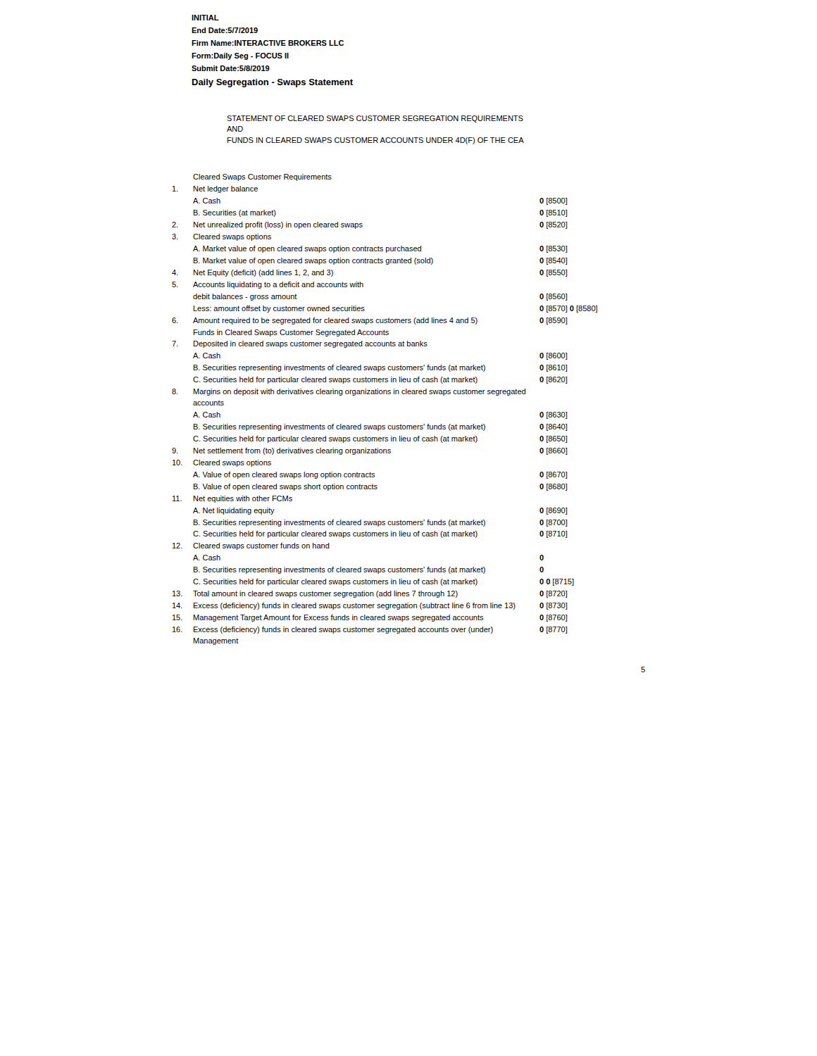INITIAL
End Date:5/7/2019
Firm Name:INTERACTIVE BROKERS LLC
Form:Daily Seg - FOCUS II
Submit Date:5/8/2019
Daily Segregation - Swaps Statement
STATEMENT OF CLEARED SWAPS CUSTOMER SEGREGATION REQUIREMENTS
AND
FUNDS IN CLEARED SWAPS CUSTOMER ACCOUNTS UNDER 4D(F) OF THE CEA
| | Cleared Swaps Customer Requirements | |
| 1. | Net ledger balance | |
| | A. Cash | 0 [8500] |
| | B. Securities (at market) | 0 [8510] |
| 2. | Net unrealized profit (loss) in open cleared swaps | 0 [8520] |
| 3. | Cleared swaps options | |
| | A. Market value of open cleared swaps option contracts purchased | 0 [8530] |
| | B. Market value of open cleared swaps option contracts granted (sold) | 0 [8540] |
| 4. | Net Equity (deficit) (add lines 1, 2, and 3) | 0 [8550] |
| 5. | Accounts liquidating to a deficit and accounts with | |
| | debit balances - gross amount | 0 [8560] |
| | Less: amount offset by customer owned securities | 0 [8570] 0 [8580] |
| 6. | Amount required to be segregated for cleared swaps customers (add lines 4 and 5) | 0 [8590] |
| | Funds in Cleared Swaps Customer Segregated Accounts | |
| 7. | Deposited in cleared swaps customer segregated accounts at banks | |
| | A. Cash | 0 [8600] |
| | B. Securities representing investments of cleared swaps customers' funds (at market) | 0 [8610] |
| | C. Securities held for particular cleared swaps customers in lieu of cash (at market) | 0 [8620] |
| 8. | Margins on deposit with derivatives clearing organizations in cleared swaps customer segregated accounts | |
| | A. Cash | 0 [8630] |
| | B. Securities representing investments of cleared swaps customers' funds (at market) | 0 [8640] |
| | C. Securities held for particular cleared swaps customers in lieu of cash (at market) | 0 [8650] |
| 9. | Net settlement from (to) derivatives clearing organizations | 0 [8660] |
| 10. | Cleared swaps options | |
| | A. Value of open cleared swaps long option contracts | 0 [8670] |
| | B. Value of open cleared swaps short option contracts | 0 [8680] |
| 11. | Net equities with other FCMs | |
| | A. Net liquidating equity | 0 [8690] |
| | B. Securities representing investments of cleared swaps customers' funds (at market) | 0 [8700] |
| | C. Securities held for particular cleared swaps customers in lieu of cash (at market) | 0 [8710] |
| 12. | Cleared swaps customer funds on hand | |
| | A. Cash | 0 |
| | B. Securities representing investments of cleared swaps customers' funds (at market) | 0 |
| | C. Securities held for particular cleared swaps customers in lieu of cash (at market) | 0 0 [8715] |
| 13. | Total amount in cleared swaps customer segregation (add lines 7 through 12) | 0 [8720] |
| 14. | Excess (deficiency) funds in cleared swaps customer segregation (subtract line 6 from line 13) | 0 [8730] |
| 15. | Management Target Amount for Excess funds in cleared swaps segregated accounts | 0 [8760] |
| 16. | Excess (deficiency) funds in cleared swaps customer segregated accounts over (under) Management | 0 [8770] |
5